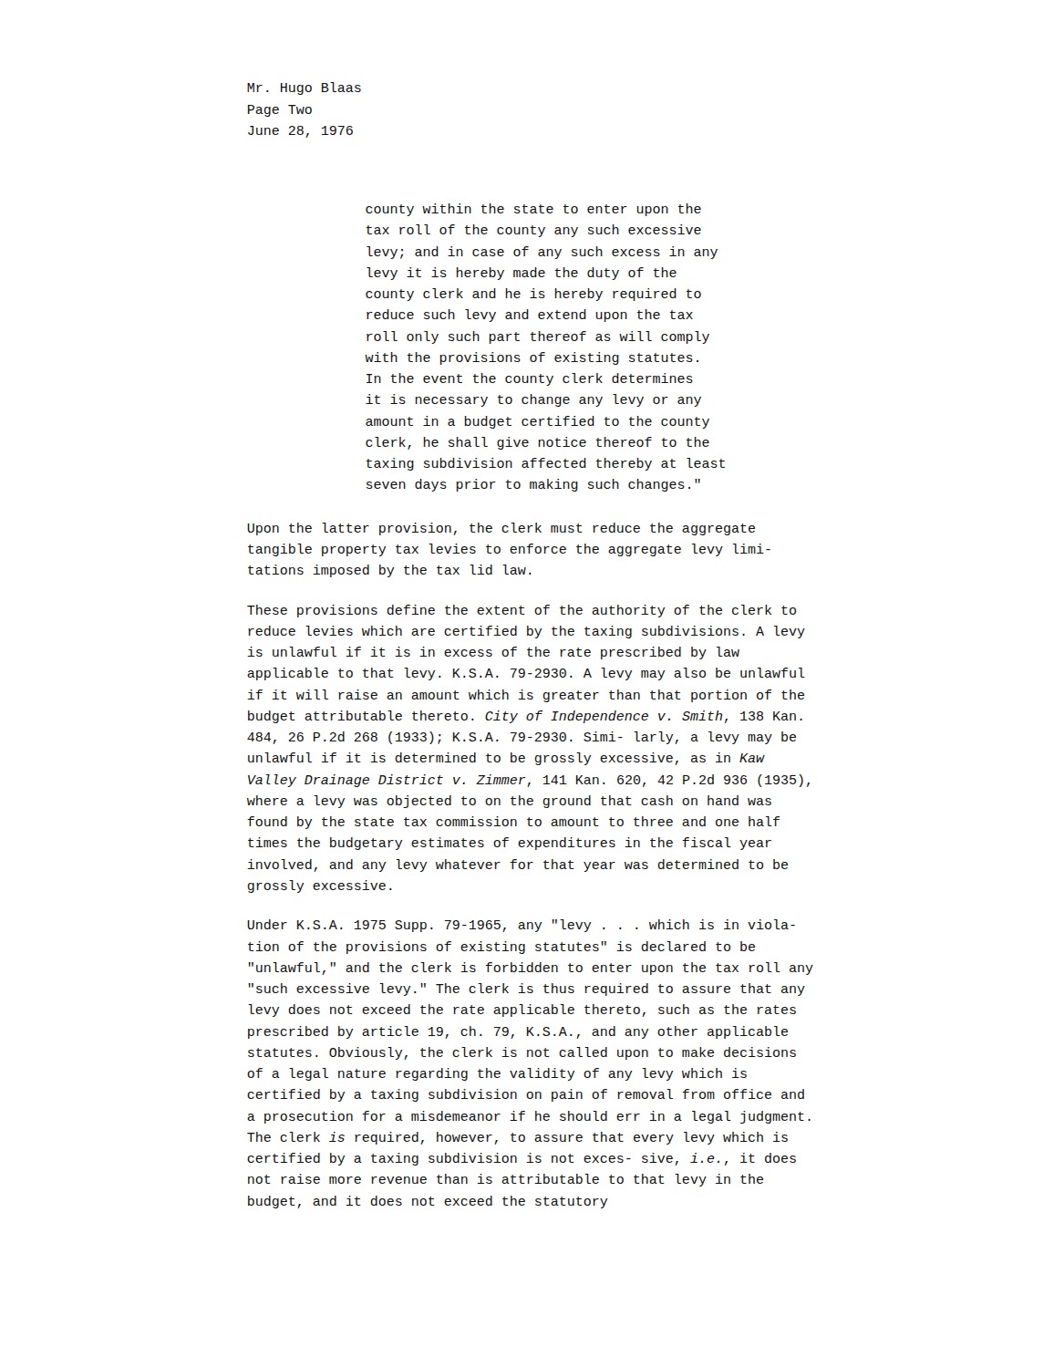Mr. Hugo Blaas
Page Two
June 28, 1976
county within the state to enter upon the
tax roll of the county any such excessive
levy; and in case of any such excess in any
levy it is hereby made the duty of the
county clerk and he is hereby required to
reduce such levy and extend upon the tax
roll only such part thereof as will comply
with the provisions of existing statutes.
In the event the county clerk determines
it is necessary to change any levy or any
amount in a budget certified to the county
clerk, he shall give notice thereof to the
taxing subdivision affected thereby at least
seven days prior to making such changes."
Upon the latter provision, the clerk must reduce the aggregate tangible property tax levies to enforce the aggregate levy limi- tations imposed by the tax lid law.
These provisions define the extent of the authority of the clerk to reduce levies which are certified by the taxing subdivisions. A levy is unlawful if it is in excess of the rate prescribed by law applicable to that levy. K.S.A. 79-2930. A levy may also be unlawful if it will raise an amount which is greater than that portion of the budget attributable thereto. City of Independence v. Smith, 138 Kan. 484, 26 P.2d 268 (1933); K.S.A. 79-2930. Simi- larly, a levy may be unlawful if it is determined to be grossly excessive, as in Kaw Valley Drainage District v. Zimmer, 141 Kan. 620, 42 P.2d 936 (1935), where a levy was objected to on the ground that cash on hand was found by the state tax commission to amount to three and one half times the budgetary estimates of expenditures in the fiscal year involved, and any levy whatever for that year was determined to be grossly excessive.
Under K.S.A. 1975 Supp. 79-1965, any "levy . . . which is in viola- tion of the provisions of existing statutes" is declared to be "unlawful," and the clerk is forbidden to enter upon the tax roll any "such excessive levy." The clerk is thus required to assure that any levy does not exceed the rate applicable thereto, such as the rates prescribed by article 19, ch. 79, K.S.A., and any other applicable statutes. Obviously, the clerk is not called upon to make decisions of a legal nature regarding the validity of any levy which is certified by a taxing subdivision on pain of removal from office and a prosecution for a misdemeanor if he should err in a legal judgment. The clerk is required, however, to assure that every levy which is certified by a taxing subdivision is not exces- sive, i.e., it does not raise more revenue than is attributable to that levy in the budget, and it does not exceed the statutory